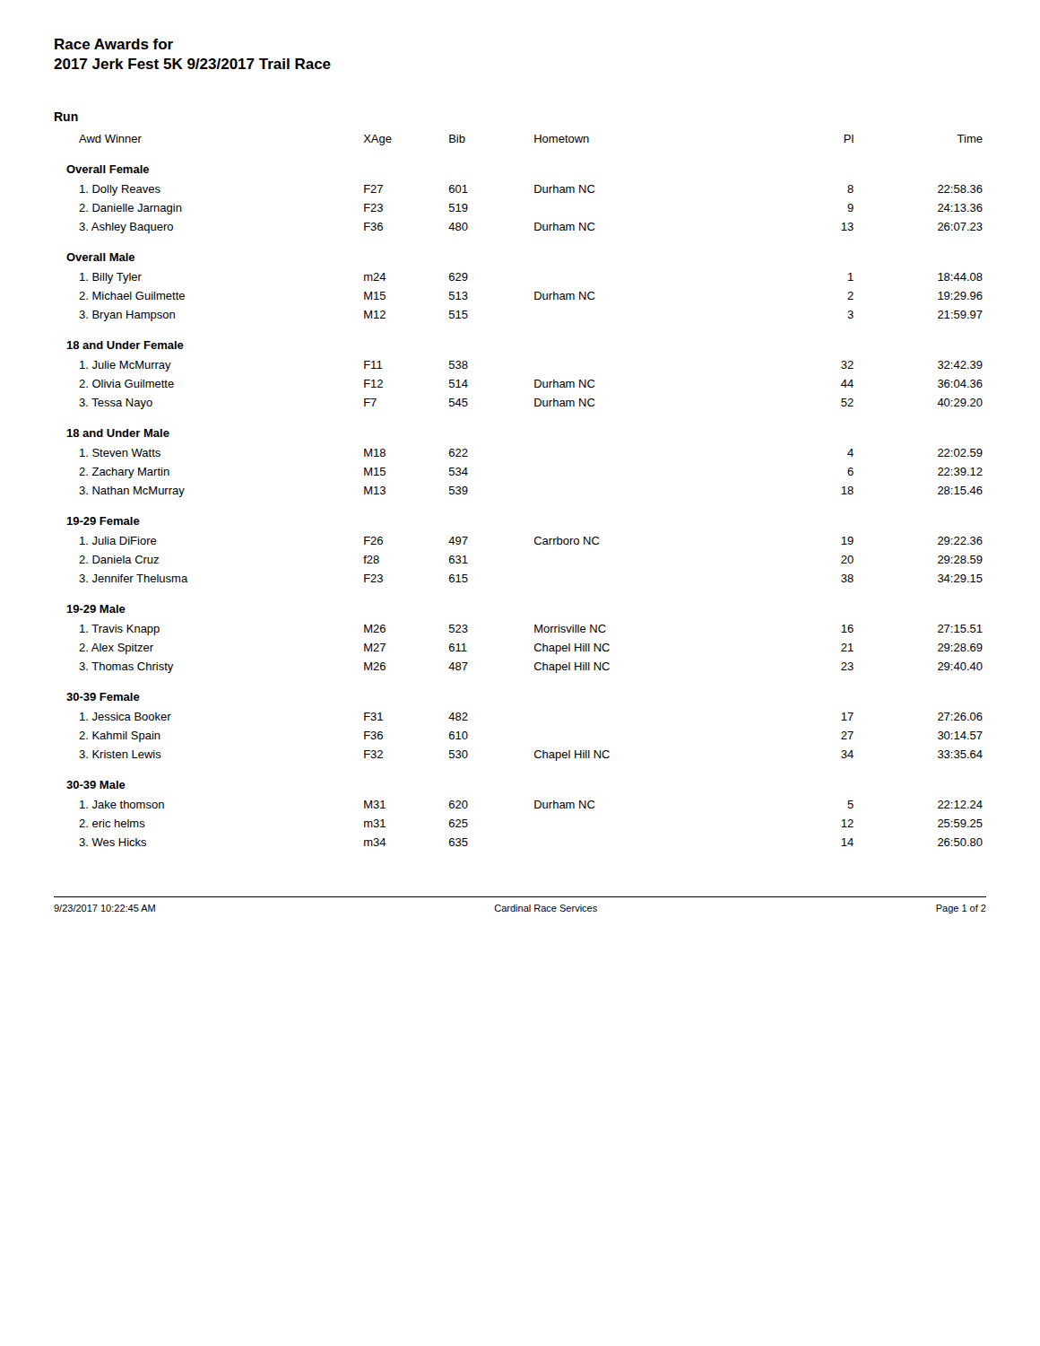Race Awards for
2017 Jerk Fest 5K 9/23/2017 Trail Race
Run
| Awd Winner | XAge | Bib | Hometown | Pl | Time |
| --- | --- | --- | --- | --- | --- |
Overall Female
| 1. Dolly Reaves | F27 | 601 | Durham NC | 8 | 22:58.36 |
| 2. Danielle Jarnagin | F23 | 519 | | 9 | 24:13.36 |
| 3. Ashley Baquero | F36 | 480 | Durham NC | 13 | 26:07.23 |
Overall Male
| 1. Billy Tyler | m24 | 629 | | 1 | 18:44.08 |
| 2. Michael Guilmette | M15 | 513 | Durham NC | 2 | 19:29.96 |
| 3. Bryan Hampson | M12 | 515 | | 3 | 21:59.97 |
18 and Under Female
| 1. Julie McMurray | F11 | 538 | | 32 | 32:42.39 |
| 2. Olivia Guilmette | F12 | 514 | Durham NC | 44 | 36:04.36 |
| 3. Tessa Nayo | F7 | 545 | Durham NC | 52 | 40:29.20 |
18 and Under Male
| 1. Steven Watts | M18 | 622 | | 4 | 22:02.59 |
| 2. Zachary Martin | M15 | 534 | | 6 | 22:39.12 |
| 3. Nathan McMurray | M13 | 539 | | 18 | 28:15.46 |
19-29 Female
| 1. Julia DiFiore | F26 | 497 | Carrboro NC | 19 | 29:22.36 |
| 2. Daniela Cruz | f28 | 631 | | 20 | 29:28.59 |
| 3. Jennifer Thelusma | F23 | 615 | | 38 | 34:29.15 |
19-29 Male
| 1. Travis Knapp | M26 | 523 | Morrisville NC | 16 | 27:15.51 |
| 2. Alex Spitzer | M27 | 611 | Chapel Hill NC | 21 | 29:28.69 |
| 3. Thomas Christy | M26 | 487 | Chapel Hill NC | 23 | 29:40.40 |
30-39 Female
| 1. Jessica Booker | F31 | 482 | | 17 | 27:26.06 |
| 2. Kahmil Spain | F36 | 610 | | 27 | 30:14.57 |
| 3. Kristen Lewis | F32 | 530 | Chapel Hill NC | 34 | 33:35.64 |
30-39 Male
| 1. Jake thomson | M31 | 620 | Durham NC | 5 | 22:12.24 |
| 2. eric helms | m31 | 625 | | 12 | 25:59.25 |
| 3. Wes Hicks | m34 | 635 | | 14 | 26:50.80 |
9/23/2017 10:22:45 AM Cardinal Race Services Page 1 of 2